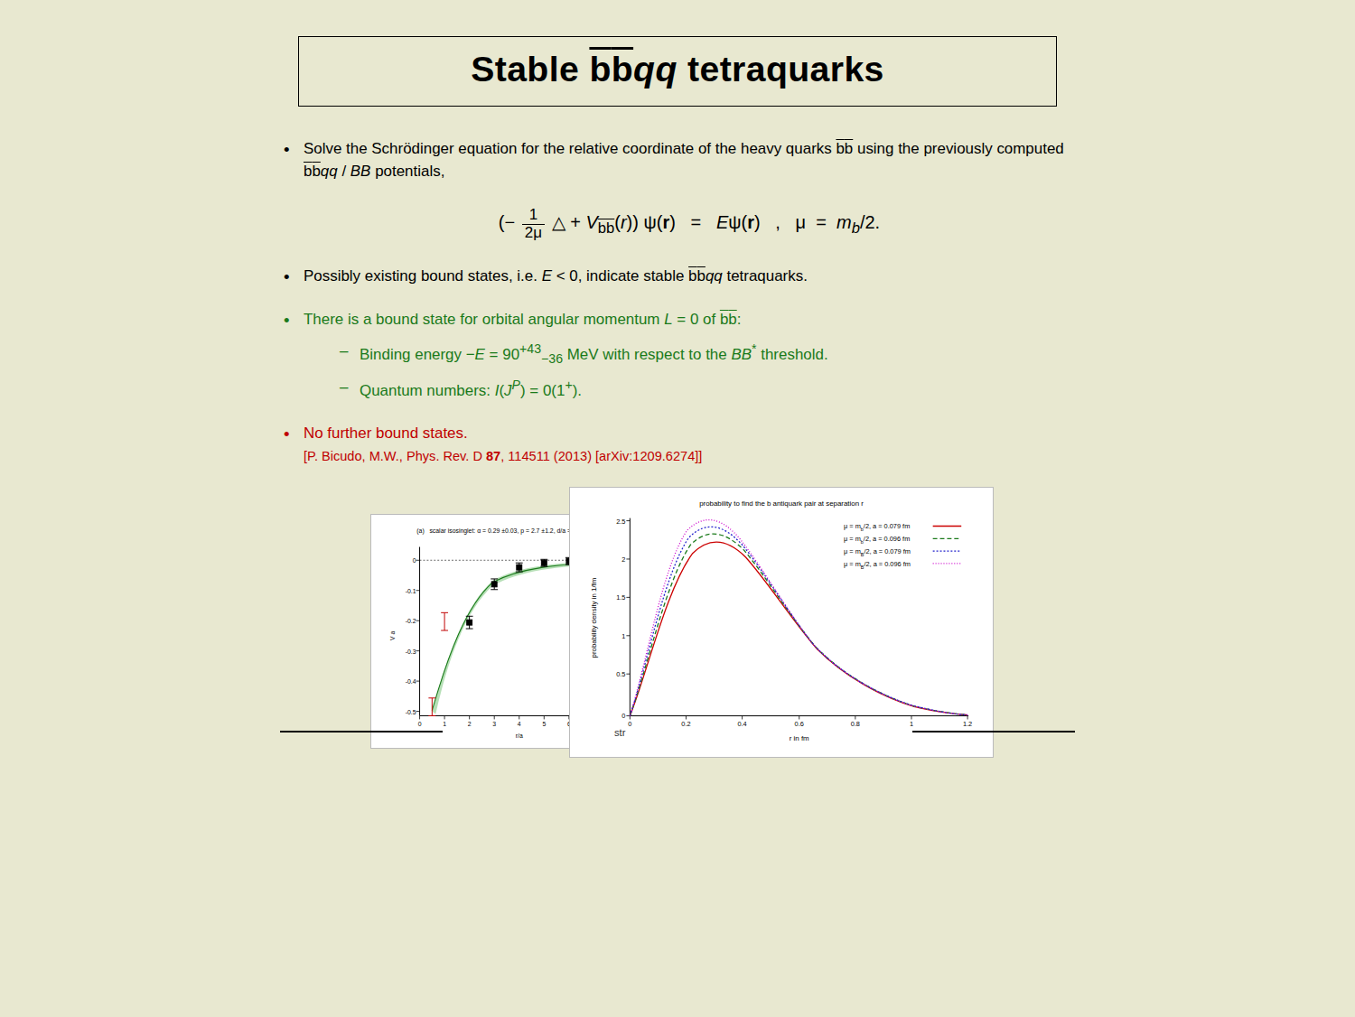Stable bbqq tetraquarks
Solve the Schrödinger equation for the relative coordinate of the heavy quarks bb using the previously computed bbqq / BB potentials,
(− 12μ △ + Vbb(r)) ψ(r) = Eψ(r) , μ = mb/2.
Possibly existing bound states, i.e. E < 0, indicate stable bbqq tetraquarks.
There is a bound state for orbital angular momentum L = 0 of bb:
Binding energy −E = 90+43−36 MeV with respect to the BB* threshold.
Quantum numbers: I(JP) = 0(1+).
No further bound states.
[P. Bicudo, M.W., Phys. Rev. D 87, 114511 (2013) [arXiv:1209.6274]]
(a) scalar isosinglet: α = 0.29 ±0.03, p = 2.7 ±1.2, d/a = 4.5 ±0.5 0 -0.1 -0.2 -0.3 -0.4 -0.5 0 1 2 3 4 5 6 7 8 r/a V a
probability to find the b antiquark pair at separation r 2.5 2 1.5 1 0.5 0 0 0.2 0.4 0.6 0.8 1 1.2 r in fm probability density in 1/fm μ = mb/2, a = 0.079 fm μ = mb/2, a = 0.096 fm μ = mB/2, a = 0.079 fm μ = mB/2, a = 0.096 fm
str